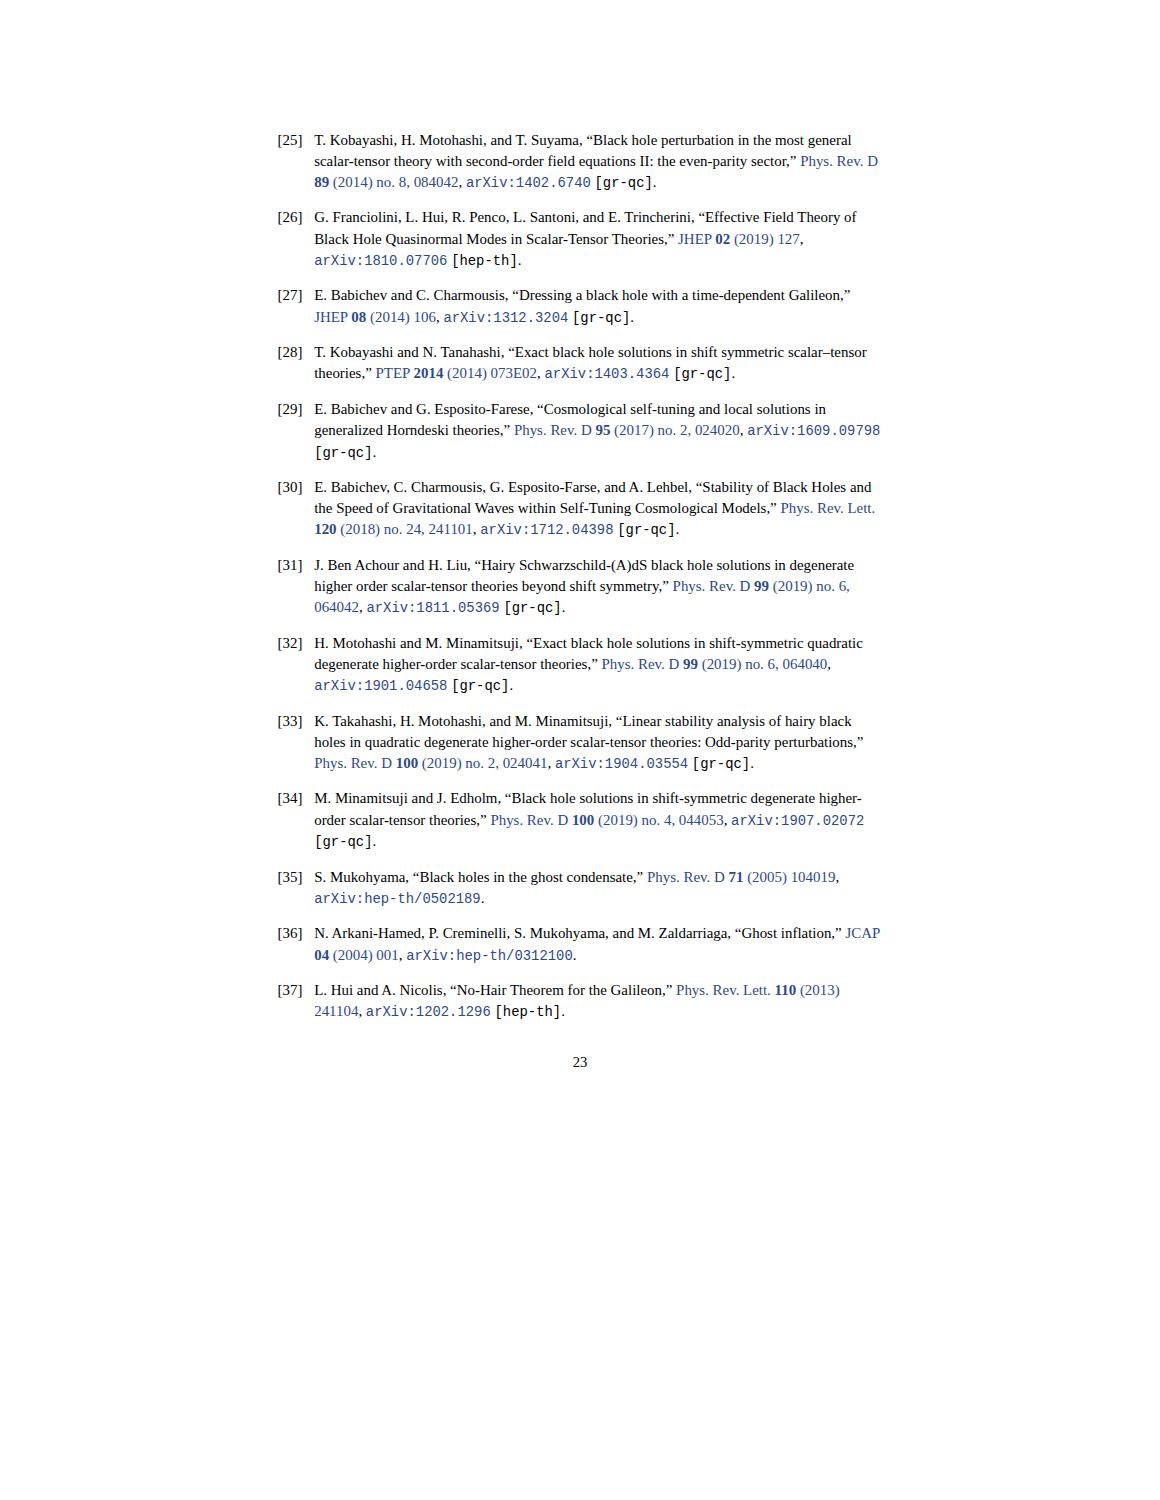[25] T. Kobayashi, H. Motohashi, and T. Suyama, “Black hole perturbation in the most general scalar-tensor theory with second-order field equations II: the even-parity sector,” Phys. Rev. D 89 (2014) no. 8, 084042, arXiv:1402.6740 [gr-qc].
[26] G. Franciolini, L. Hui, R. Penco, L. Santoni, and E. Trincherini, “Effective Field Theory of Black Hole Quasinormal Modes in Scalar-Tensor Theories,” JHEP 02 (2019) 127, arXiv:1810.07706 [hep-th].
[27] E. Babichev and C. Charmousis, “Dressing a black hole with a time-dependent Galileon,” JHEP 08 (2014) 106, arXiv:1312.3204 [gr-qc].
[28] T. Kobayashi and N. Tanahashi, “Exact black hole solutions in shift symmetric scalar–tensor theories,” PTEP 2014 (2014) 073E02, arXiv:1403.4364 [gr-qc].
[29] E. Babichev and G. Esposito-Farese, “Cosmological self-tuning and local solutions in generalized Horndeski theories,” Phys. Rev. D 95 (2017) no. 2, 024020, arXiv:1609.09798 [gr-qc].
[30] E. Babichev, C. Charmousis, G. Esposito-Farse, and A. Lehbel, “Stability of Black Holes and the Speed of Gravitational Waves within Self-Tuning Cosmological Models,” Phys. Rev. Lett. 120 (2018) no. 24, 241101, arXiv:1712.04398 [gr-qc].
[31] J. Ben Achour and H. Liu, “Hairy Schwarzschild-(A)dS black hole solutions in degenerate higher order scalar-tensor theories beyond shift symmetry,” Phys. Rev. D 99 (2019) no. 6, 064042, arXiv:1811.05369 [gr-qc].
[32] H. Motohashi and M. Minamitsuji, “Exact black hole solutions in shift-symmetric quadratic degenerate higher-order scalar-tensor theories,” Phys. Rev. D 99 (2019) no. 6, 064040, arXiv:1901.04658 [gr-qc].
[33] K. Takahashi, H. Motohashi, and M. Minamitsuji, “Linear stability analysis of hairy black holes in quadratic degenerate higher-order scalar-tensor theories: Odd-parity perturbations,” Phys. Rev. D 100 (2019) no. 2, 024041, arXiv:1904.03554 [gr-qc].
[34] M. Minamitsuji and J. Edholm, “Black hole solutions in shift-symmetric degenerate higher-order scalar-tensor theories,” Phys. Rev. D 100 (2019) no. 4, 044053, arXiv:1907.02072 [gr-qc].
[35] S. Mukohyama, “Black holes in the ghost condensate,” Phys. Rev. D 71 (2005) 104019, arXiv:hep-th/0502189.
[36] N. Arkani-Hamed, P. Creminelli, S. Mukohyama, and M. Zaldarriaga, “Ghost inflation,” JCAP 04 (2004) 001, arXiv:hep-th/0312100.
[37] L. Hui and A. Nicolis, “No-Hair Theorem for the Galileon,” Phys. Rev. Lett. 110 (2013) 241104, arXiv:1202.1296 [hep-th].
23